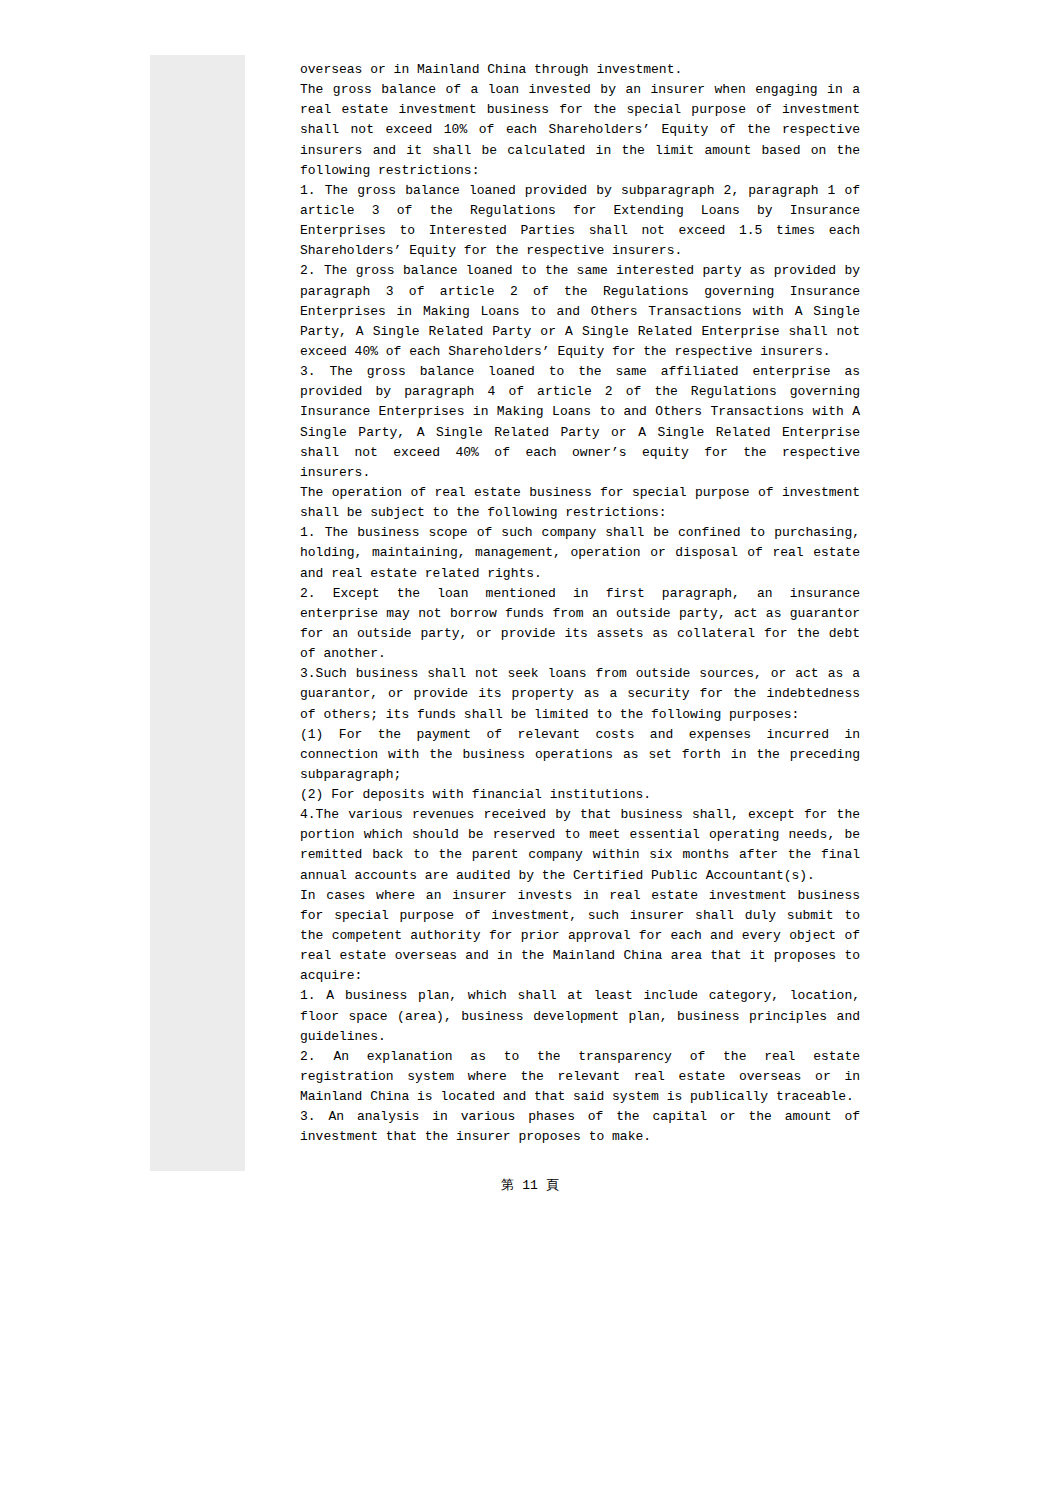overseas or in Mainland China through investment.
The gross balance of a loan invested by an insurer when engaging in a real estate investment business for the special purpose of investment shall not exceed 10% of each Shareholders’ Equity of the respective insurers and it shall be calculated in the limit amount based on the following restrictions:
1. The gross balance loaned provided by subparagraph 2, paragraph 1 of article 3 of the Regulations for Extending Loans by Insurance Enterprises to Interested Parties shall not exceed 1.5 times each Shareholders’ Equity for the respective insurers.
2. The gross balance loaned to the same interested party as provided by paragraph 3 of article 2 of the Regulations governing Insurance Enterprises in Making Loans to and Others Transactions with A Single Party, A Single Related Party or A Single Related Enterprise shall not exceed 40% of each Shareholders’ Equity for the respective insurers.
3. The gross balance loaned to the same affiliated enterprise as provided by paragraph 4 of article 2 of the Regulations governing Insurance Enterprises in Making Loans to and Others Transactions with A Single Party, A Single Related Party or A Single Related Enterprise shall not exceed 40% of each owner’s equity for the respective insurers.
The operation of real estate business for special purpose of investment shall be subject to the following restrictions:
1. The business scope of such company shall be confined to purchasing, holding, maintaining, management, operation or disposal of real estate and real estate related rights.
2. Except the loan mentioned in first paragraph, an insurance enterprise may not borrow funds from an outside party, act as guarantor for an outside party, or provide its assets as collateral for the debt of another.
3.Such business shall not seek loans from outside sources, or act as a guarantor, or provide its property as a security for the indebtedness of others; its funds shall be limited to the following purposes:
(1) For the payment of relevant costs and expenses incurred in connection with the business operations as set forth in the preceding subparagraph;
(2) For deposits with financial institutions.
4.The various revenues received by that business shall, except for the portion which should be reserved to meet essential operating needs, be remitted back to the parent company within six months after the final annual accounts are audited by the Certified Public Accountant(s).
In cases where an insurer invests in real estate investment business for special purpose of investment, such insurer shall duly submit to the competent authority for prior approval for each and every object of real estate overseas and in the Mainland China area that it proposes to acquire:
1. A business plan, which shall at least include category, location, floor space (area), business development plan, business principles and guidelines.
2. An explanation as to the transparency of the real estate registration system where the relevant real estate overseas or in Mainland China is located and that said system is publically traceable.
3. An analysis in various phases of the capital or the amount of investment that the insurer proposes to make.
第 11 頁